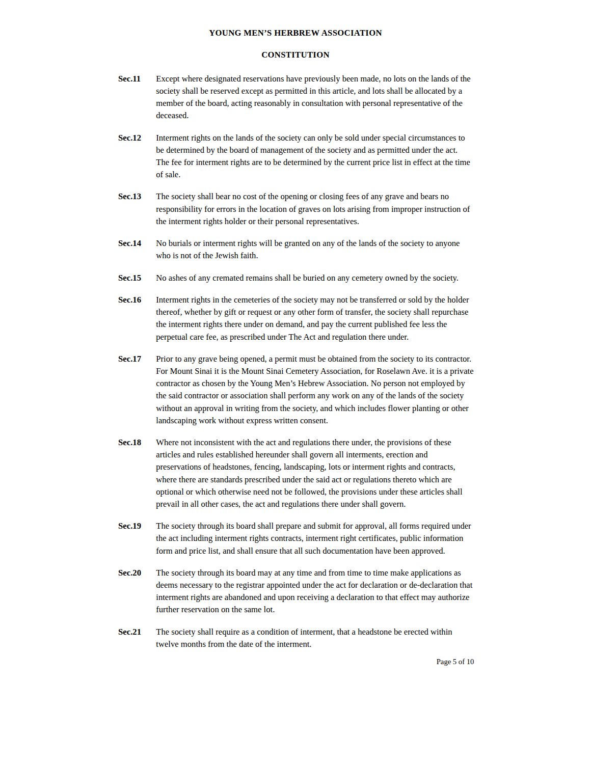YOUNG MEN’S HERBREW ASSOCIATION
CONSTITUTION
Sec.11
Except where designated reservations have previously been made, no lots on the lands of the society shall be reserved except as permitted in this article, and lots shall be allocated by a member of the board, acting reasonably in consultation with personal representative of the deceased.
Sec.12
Interment rights on the lands of the society can only be sold under special circumstances to be determined by the board of management of the society and as permitted under the act. The fee for interment rights are to be determined by the current price list in effect at the time of sale.
Sec.13
The society shall bear no cost of the opening or closing fees of any grave and bears no responsibility for errors in the location of graves on lots arising from improper instruction of the interment rights holder or their personal representatives.
Sec.14
No burials or interment rights will be granted on any of the lands of the society to anyone who is not of the Jewish faith.
Sec.15
No ashes of any cremated remains shall be buried on any cemetery owned by the society.
Sec.16
Interment rights in the cemeteries of the society may not be transferred or sold by the holder thereof, whether by gift or request or any other form of transfer, the society shall repurchase the interment rights there under on demand, and pay the current published fee less the perpetual care fee, as prescribed under The Act and regulation there under.
Sec.17
Prior to any grave being opened, a permit must be obtained from the society to its contractor. For Mount Sinai it is the Mount Sinai Cemetery Association, for Roselawn Ave. it is a private contractor as chosen by the Young Men’s Hebrew Association. No person not employed by the said contractor or association shall perform any work on any of the lands of the society without an approval in writing from the society, and which includes flower planting or other landscaping work without express written consent.
Sec.18
Where not inconsistent with the act and regulations there under, the provisions of these articles and rules established hereunder shall govern all interments, erection and preservations of headstones, fencing, landscaping, lots or interment rights and contracts, where there are standards prescribed under the said act or regulations thereto which are optional or which otherwise need not be followed, the provisions under these articles shall prevail in all other cases, the act and regulations there under shall govern.
Sec.19
The society through its board shall prepare and submit for approval, all forms required under the act including interment rights contracts, interment right certificates, public information form and price list, and shall ensure that all such documentation have been approved.
Sec.20
The society through its board may at any time and from time to time make applications as deems necessary to the registrar appointed under the act for declaration or de-declaration that interment rights are abandoned and upon receiving a declaration to that effect may authorize further reservation on the same lot.
Sec.21
The society shall require as a condition of interment, that a headstone be erected within twelve months from the date of the interment.
Page 5 of 10